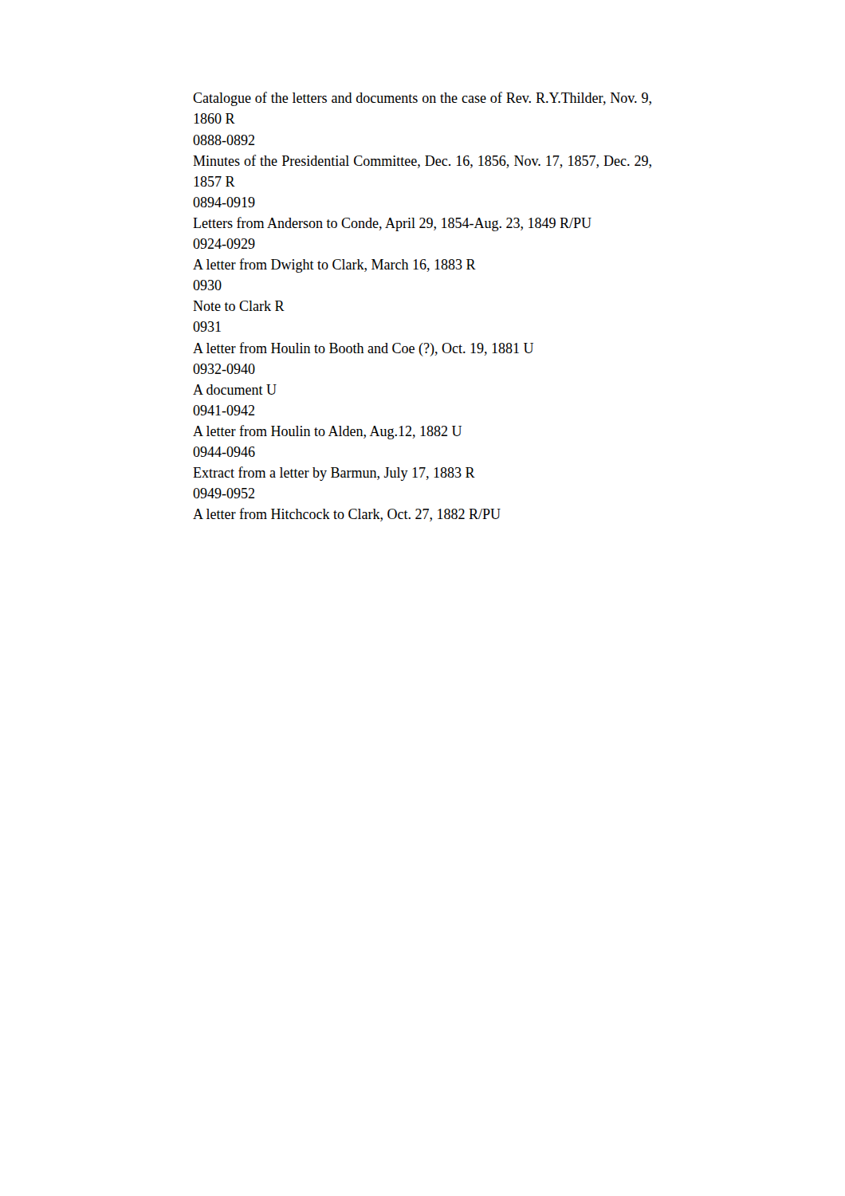Catalogue of the letters and documents on the case of Rev. R.Y.Thilder, Nov. 9, 1860 R
0888-0892
Minutes of the Presidential Committee, Dec. 16, 1856, Nov. 17, 1857, Dec. 29, 1857 R
0894-0919
Letters from Anderson to Conde, April 29, 1854-Aug. 23, 1849 R/PU
0924-0929
A letter from Dwight to Clark, March 16, 1883 R
0930
Note to Clark R
0931
A letter from Houlin to Booth and Coe (?), Oct. 19, 1881 U
0932-0940
A document U
0941-0942
A letter from Houlin to Alden, Aug.12, 1882 U
0944-0946
Extract from a letter by Barmun, July 17, 1883 R
0949-0952
A letter from Hitchcock to Clark, Oct. 27, 1882 R/PU